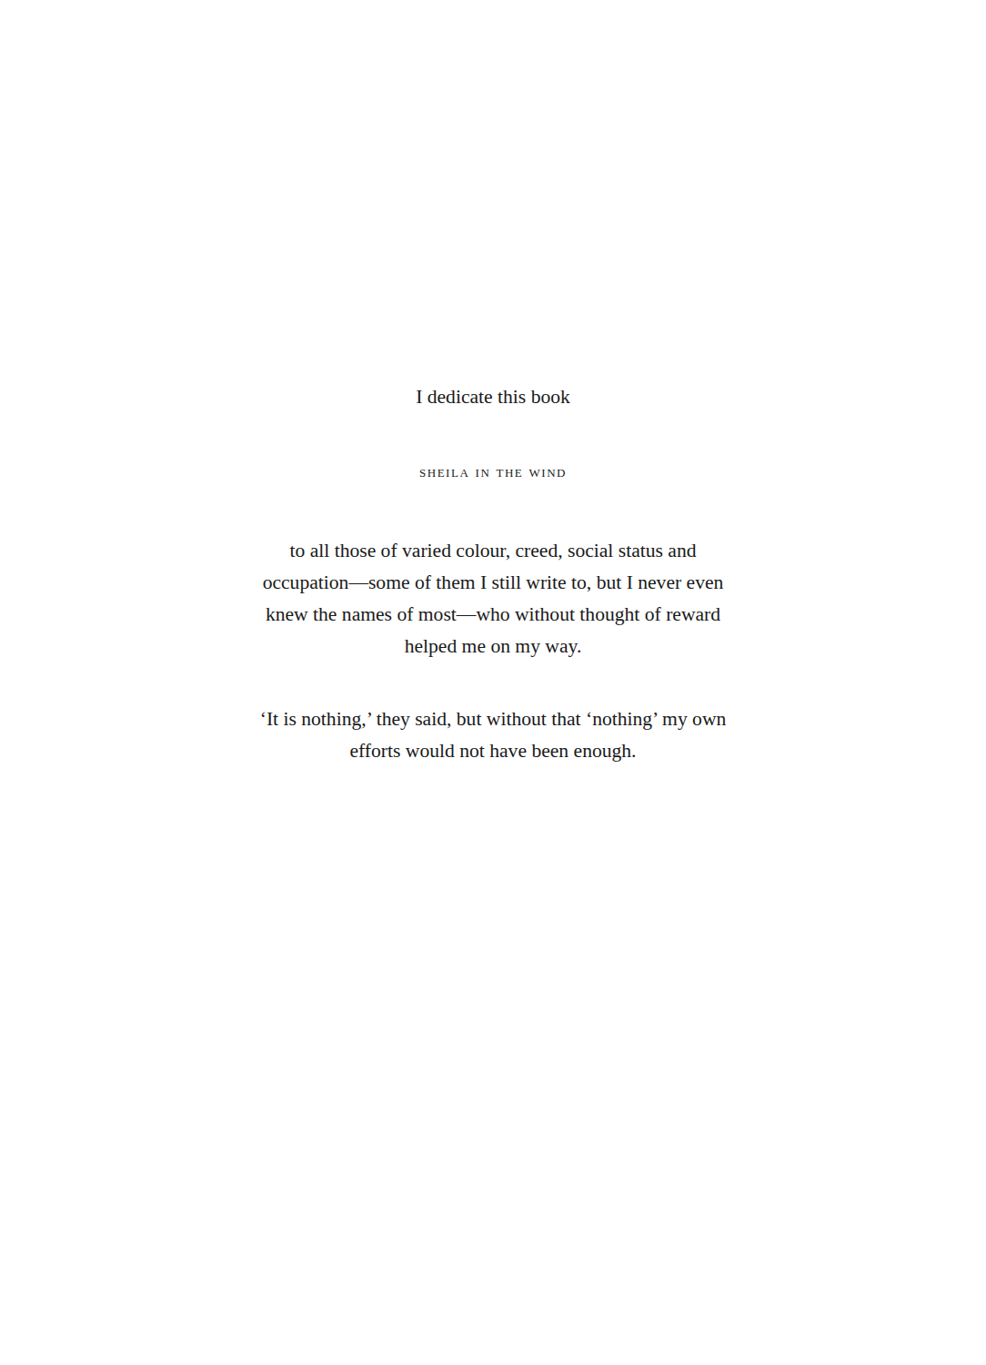I dedicate this book
Sheila in the Wind
to all those of varied colour, creed, social status and occupation—some of them I still write to, but I never even knew the names of most—who without thought of reward helped me on my way.
‘It is nothing,’ they said, but without that ‘nothing’ my own efforts would not have been enough.